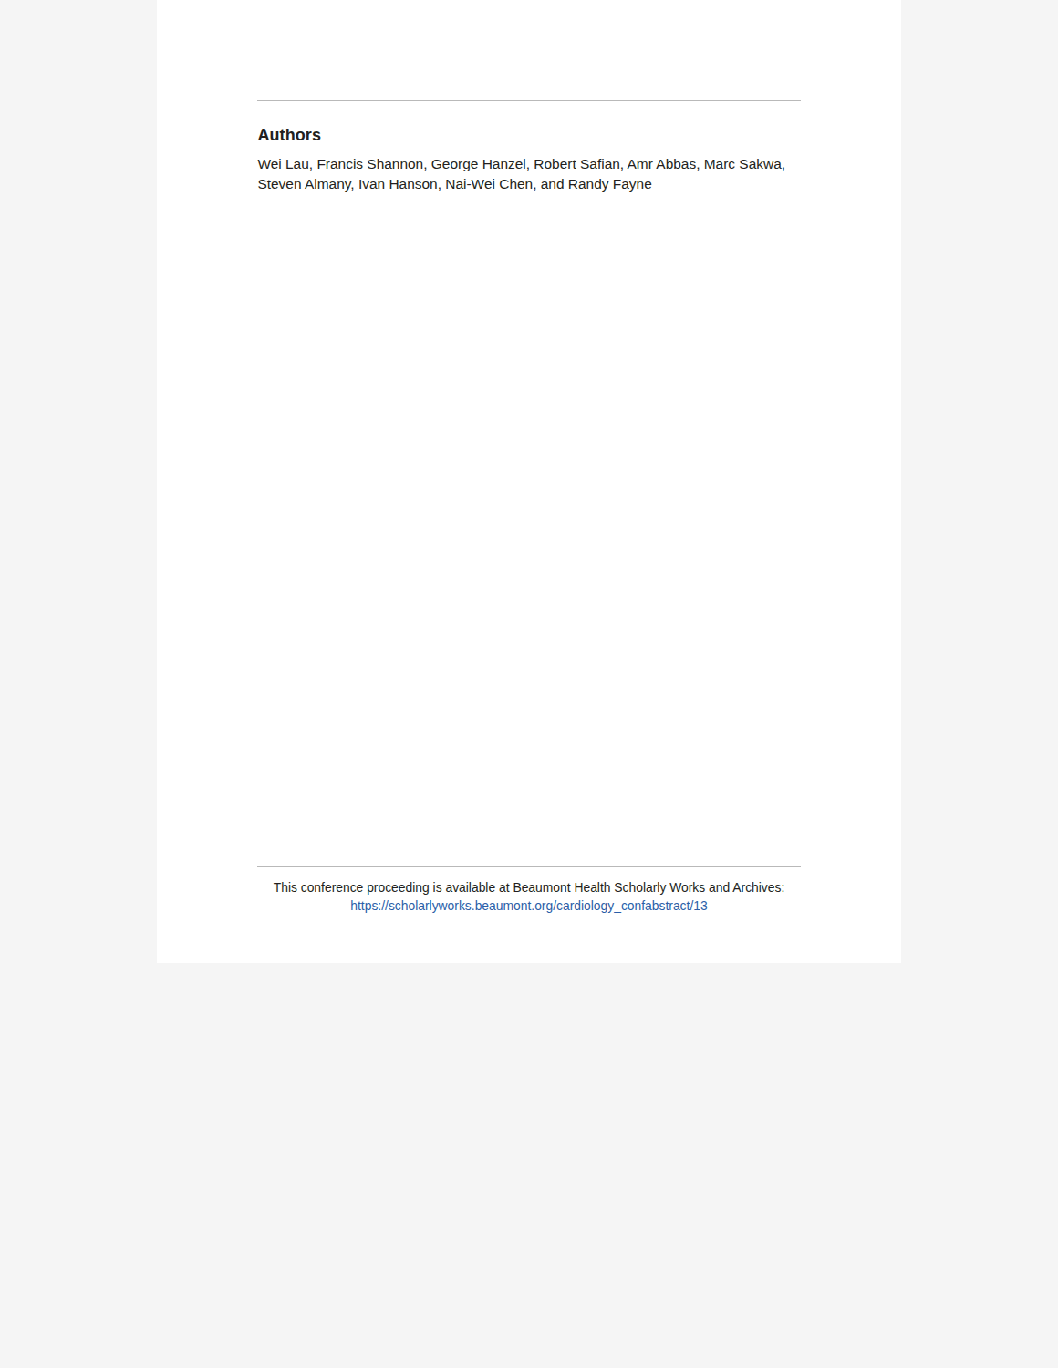Authors
Wei Lau, Francis Shannon, George Hanzel, Robert Safian, Amr Abbas, Marc Sakwa, Steven Almany, Ivan Hanson, Nai-Wei Chen, and Randy Fayne
This conference proceeding is available at Beaumont Health Scholarly Works and Archives:
https://scholarlyworks.beaumont.org/cardiology_confabstract/13